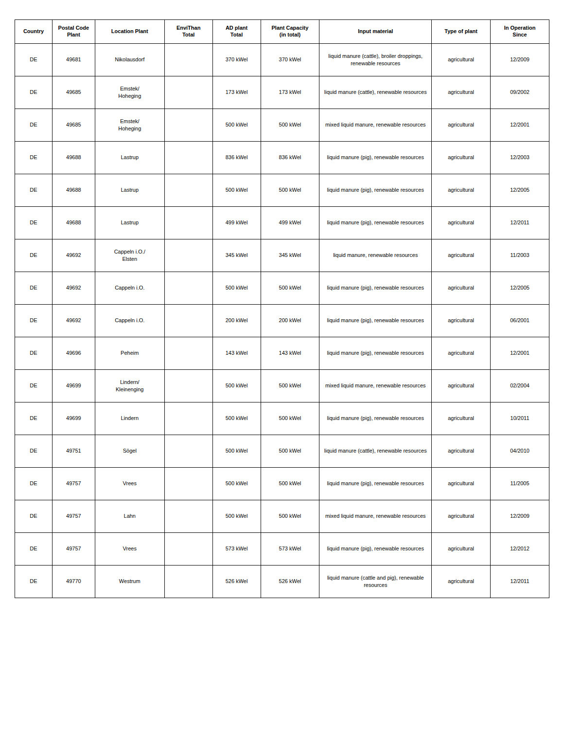| Country | Postal Code Plant | Location Plant | EnviThan Total | AD plant Total | Plant Capacity (in total) | Input material | Type of plant | In Operation Since |
| --- | --- | --- | --- | --- | --- | --- | --- | --- |
| DE | 49681 | Nikolausdorf | | 370 kWel | 370 kWel | liquid manure (cattle), broiler droppings, renewable resources | agricultural | 12/2009 |
| DE | 49685 | Emstek/ Hoheging | | 173 kWel | 173 kWel | liquid manure (cattle), renewable resources | agricultural | 09/2002 |
| DE | 49685 | Emstek/ Hoheging | | 500 kWel | 500 kWel | mixed liquid manure, renewable resources | agricultural | 12/2001 |
| DE | 49688 | Lastrup | | 836 kWel | 836 kWel | liquid manure (pig), renewable resources | agricultural | 12/2003 |
| DE | 49688 | Lastrup | | 500 kWel | 500 kWel | liquid manure (pig), renewable resources | agricultural | 12/2005 |
| DE | 49688 | Lastrup | | 499 kWel | 499 kWel | liquid manure (pig), renewable resources | agricultural | 12/2011 |
| DE | 49692 | Cappeln i.O./ Elsten | | 345 kWel | 345 kWel | liquid manure, renewable resources | agricultural | 11/2003 |
| DE | 49692 | Cappeln i.O. | | 500 kWel | 500 kWel | liquid manure (pig), renewable resources | agricultural | 12/2005 |
| DE | 49692 | Cappeln i.O. | | 200 kWel | 200 kWel | liquid manure (pig), renewable resources | agricultural | 06/2001 |
| DE | 49696 | Peheim | | 143 kWel | 143 kWel | liquid manure (pig), renewable resources | agricultural | 12/2001 |
| DE | 49699 | Lindern/ Kleinenging | | 500 kWel | 500 kWel | mixed liquid manure, renewable resources | agricultural | 02/2004 |
| DE | 49699 | Lindern | | 500 kWel | 500 kWel | liquid manure (pig), renewable resources | agricultural | 10/2011 |
| DE | 49751 | Sögel | | 500 kWel | 500 kWel | liquid manure (cattle), renewable resources | agricultural | 04/2010 |
| DE | 49757 | Vrees | | 500 kWel | 500 kWel | liquid manure (pig), renewable resources | agricultural | 11/2005 |
| DE | 49757 | Lahn | | 500 kWel | 500 kWel | mixed liquid manure, renewable resources | agricultural | 12/2009 |
| DE | 49757 | Vrees | | 573 kWel | 573 kWel | liquid manure (pig), renewable resources | agricultural | 12/2012 |
| DE | 49770 | Westrum | | 526 kWel | 526 kWel | liquid manure (cattle and pig), renewable resources | agricultural | 12/2011 |